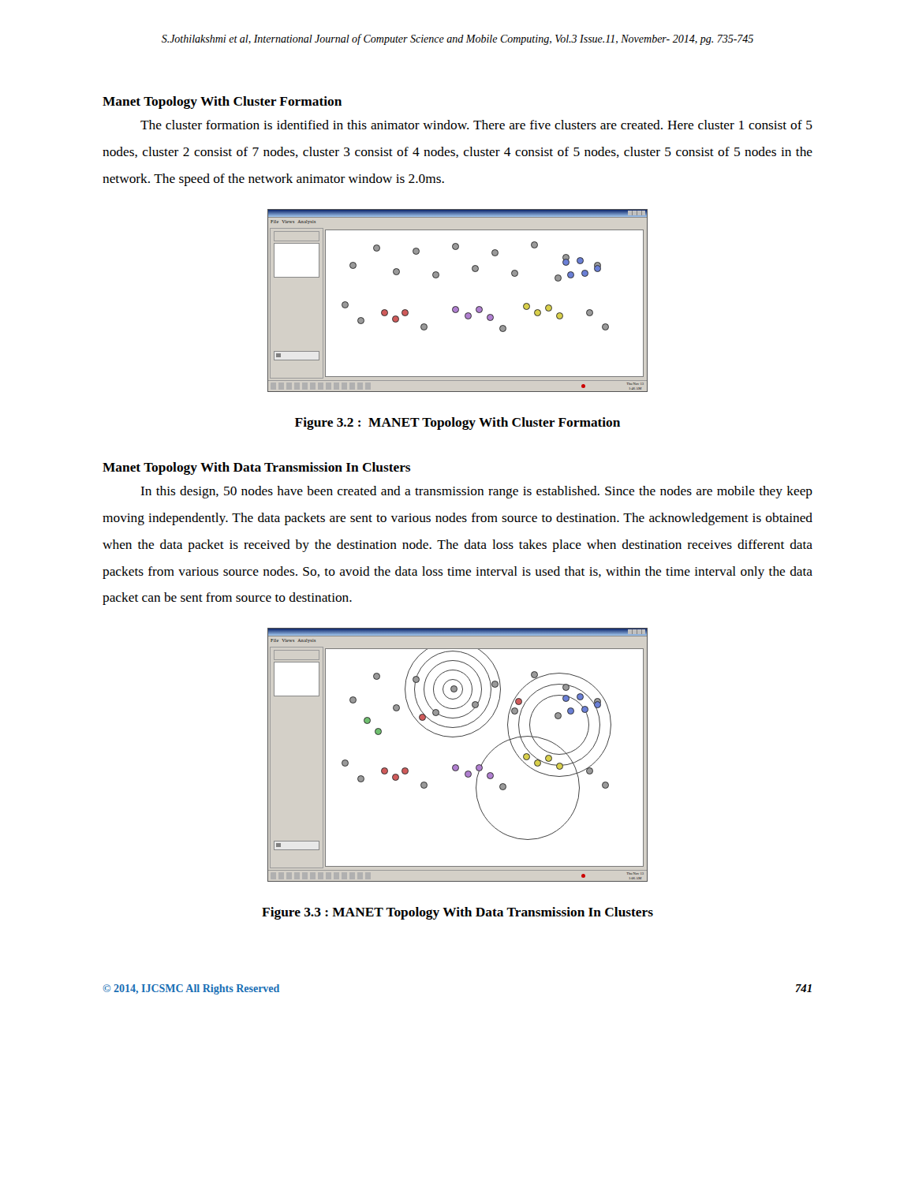S.Jothilakshmi et al, International Journal of Computer Science and Mobile Computing, Vol.3 Issue.11, November- 2014, pg. 735-745
Manet Topology With Cluster Formation
The cluster formation is identified in this animator window. There are five clusters are created. Here cluster 1 consist of 5 nodes, cluster 2 consist of 7 nodes, cluster 3 consist of 4 nodes, cluster 4 consist of 5 nodes, cluster 5 consist of 5 nodes in the network. The speed of the network animator window is 2.0ms.
File Views Analysis
Thu Nov 13
1:46 AM
Figure 3.2 : MANET Topology With Cluster Formation
Manet Topology With Data Transmission In Clusters
In this design, 50 nodes have been created and a transmission range is established. Since the nodes are mobile they keep moving independently. The data packets are sent to various nodes from source to destination. The acknowledgement is obtained when the data packet is received by the destination node. The data loss takes place when destination receives different data packets from various source nodes. So, to avoid the data loss time interval is used that is, within the time interval only the data packet can be sent from source to destination.
File Views Analysis
Thu Nov 13
1:06 AM
Figure 3.3 : MANET Topology With Data Transmission In Clusters
© 2014, IJCSMC All Rights Reserved 741